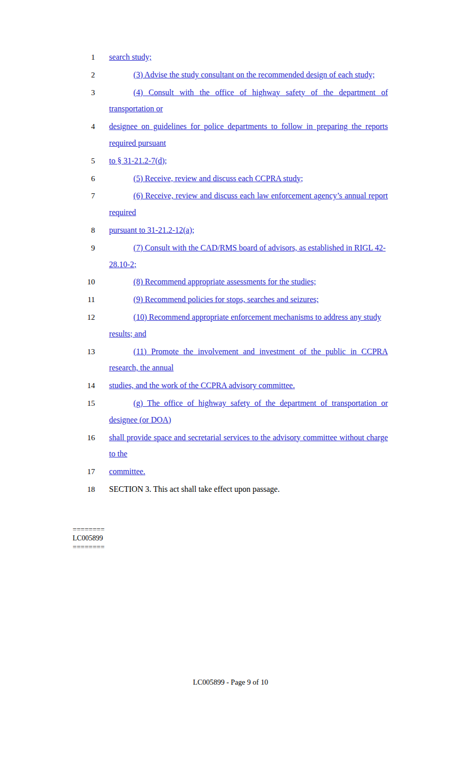| 1 | search study; |
| 2 | (3) Advise the study consultant on the recommended design of each study; |
| 3 | (4) Consult with the office of highway safety of the department of transportation or |
| 4 | designee on guidelines for police departments to follow in preparing the reports required pursuant |
| 5 | to § 31-21.2-7(d); |
| 6 | (5) Receive, review and discuss each CCPRA study; |
| 7 | (6) Receive, review and discuss each law enforcement agency’s annual report required |
| 8 | pursuant to 31-21.2-12(a); |
| 9 | (7) Consult with the CAD/RMS board of advisors, as established in RIGL 42-28.10-2; |
| 10 | (8) Recommend appropriate assessments for the studies; |
| 11 | (9) Recommend policies for stops, searches and seizures; |
| 12 | (10) Recommend appropriate enforcement mechanisms to address any study results; and |
| 13 | (11) Promote the involvement and investment of the public in CCPRA research, the annual |
| 14 | studies, and the work of the CCPRA advisory committee. |
| 15 | (g) The office of highway safety of the department of transportation or designee (or DOA) |
| 16 | shall provide space and secretarial services to the advisory committee without charge to the |
| 17 | committee. |
| 18 | SECTION 3. This act shall take effect upon passage. |
========
LC005899
========
LC005899 - Page 9 of 10